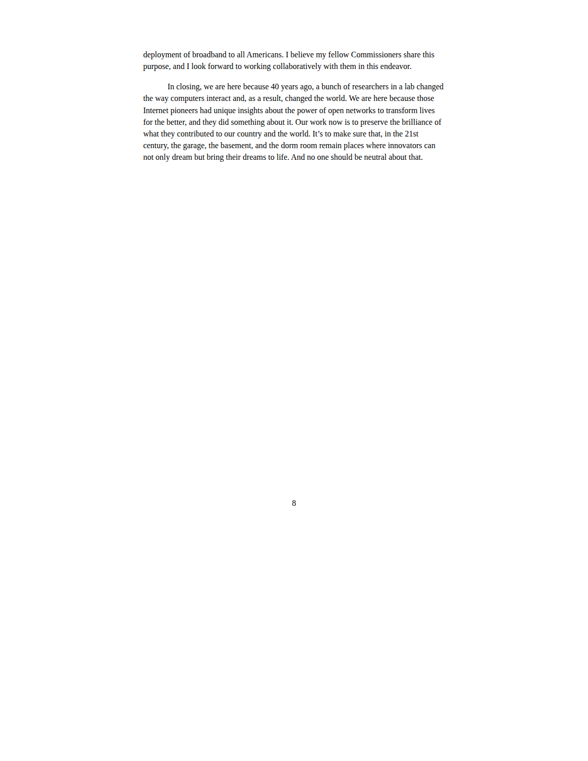deployment of broadband to all Americans. I believe my fellow Commissioners share this purpose, and I look forward to working collaboratively with them in this endeavor.
In closing, we are here because 40 years ago, a bunch of researchers in a lab changed the way computers interact and, as a result, changed the world. We are here because those Internet pioneers had unique insights about the power of open networks to transform lives for the better, and they did something about it. Our work now is to preserve the brilliance of what they contributed to our country and the world. It’s to make sure that, in the 21st century, the garage, the basement, and the dorm room remain places where innovators can not only dream but bring their dreams to life. And no one should be neutral about that.
8